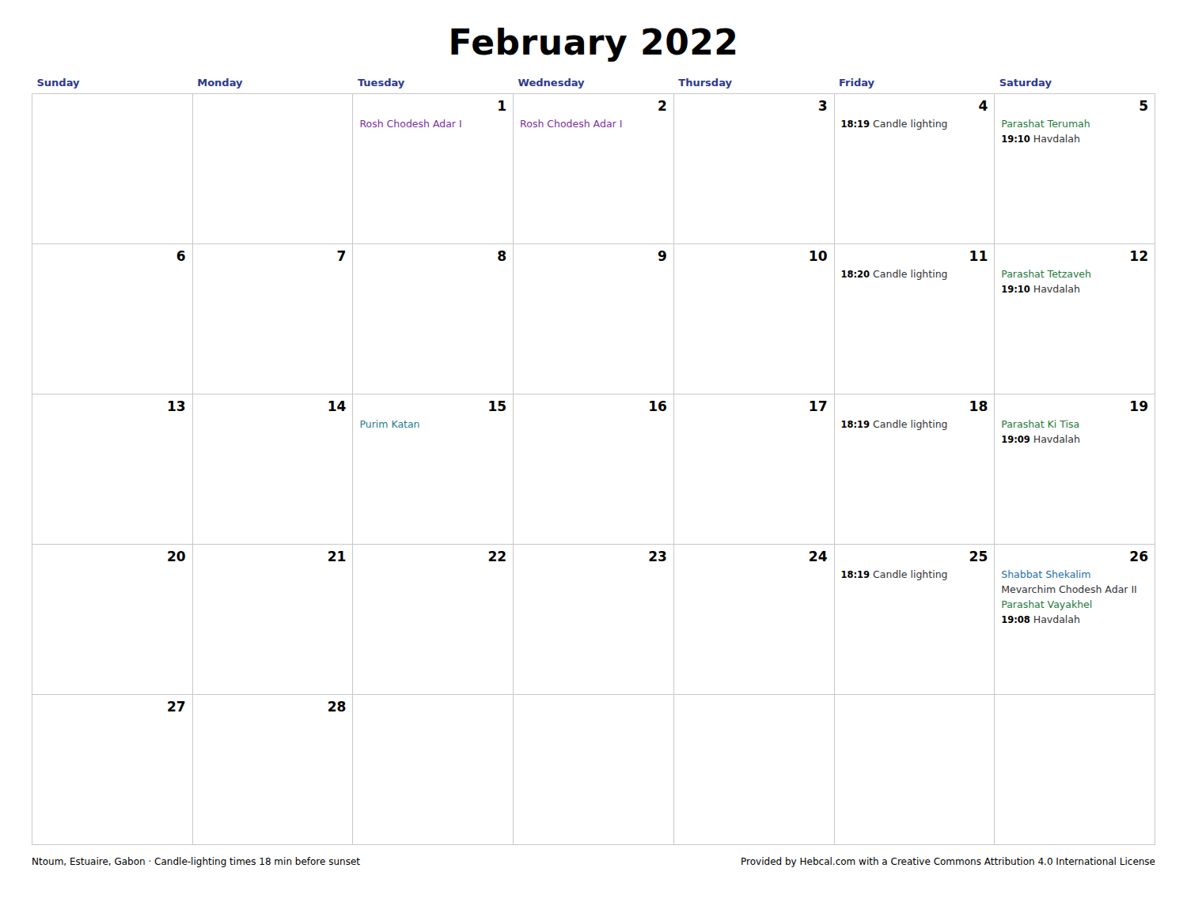February 2022
| Sunday | Monday | Tuesday | Wednesday | Thursday | Friday | Saturday |
| --- | --- | --- | --- | --- | --- | --- |
| | | 1 Rosh Chodesh Adar I | 2 Rosh Chodesh Adar I | 3 | 4 18:19 Candle lighting | 5 Parashat Terumah 19:10 Havdalah |
| 6 | 7 | 8 | 9 | 10 | 11 18:20 Candle lighting | 12 Parashat Tetzaveh 19:10 Havdalah |
| 13 | 14 | 15 Purim Katan | 16 | 17 | 18 18:19 Candle lighting | 19 Parashat Ki Tisa 19:09 Havdalah |
| 20 | 21 | 22 | 23 | 24 | 25 18:19 Candle lighting | 26 Shabbat Shekalim Mevarchim Chodesh Adar II Parashat Vayakhel 19:08 Havdalah |
| 27 | 28 | | | | | |
Ntoum, Estuaire, Gabon · Candle-lighting times 18 min before sunset
Provided by Hebcal.com with a Creative Commons Attribution 4.0 International License